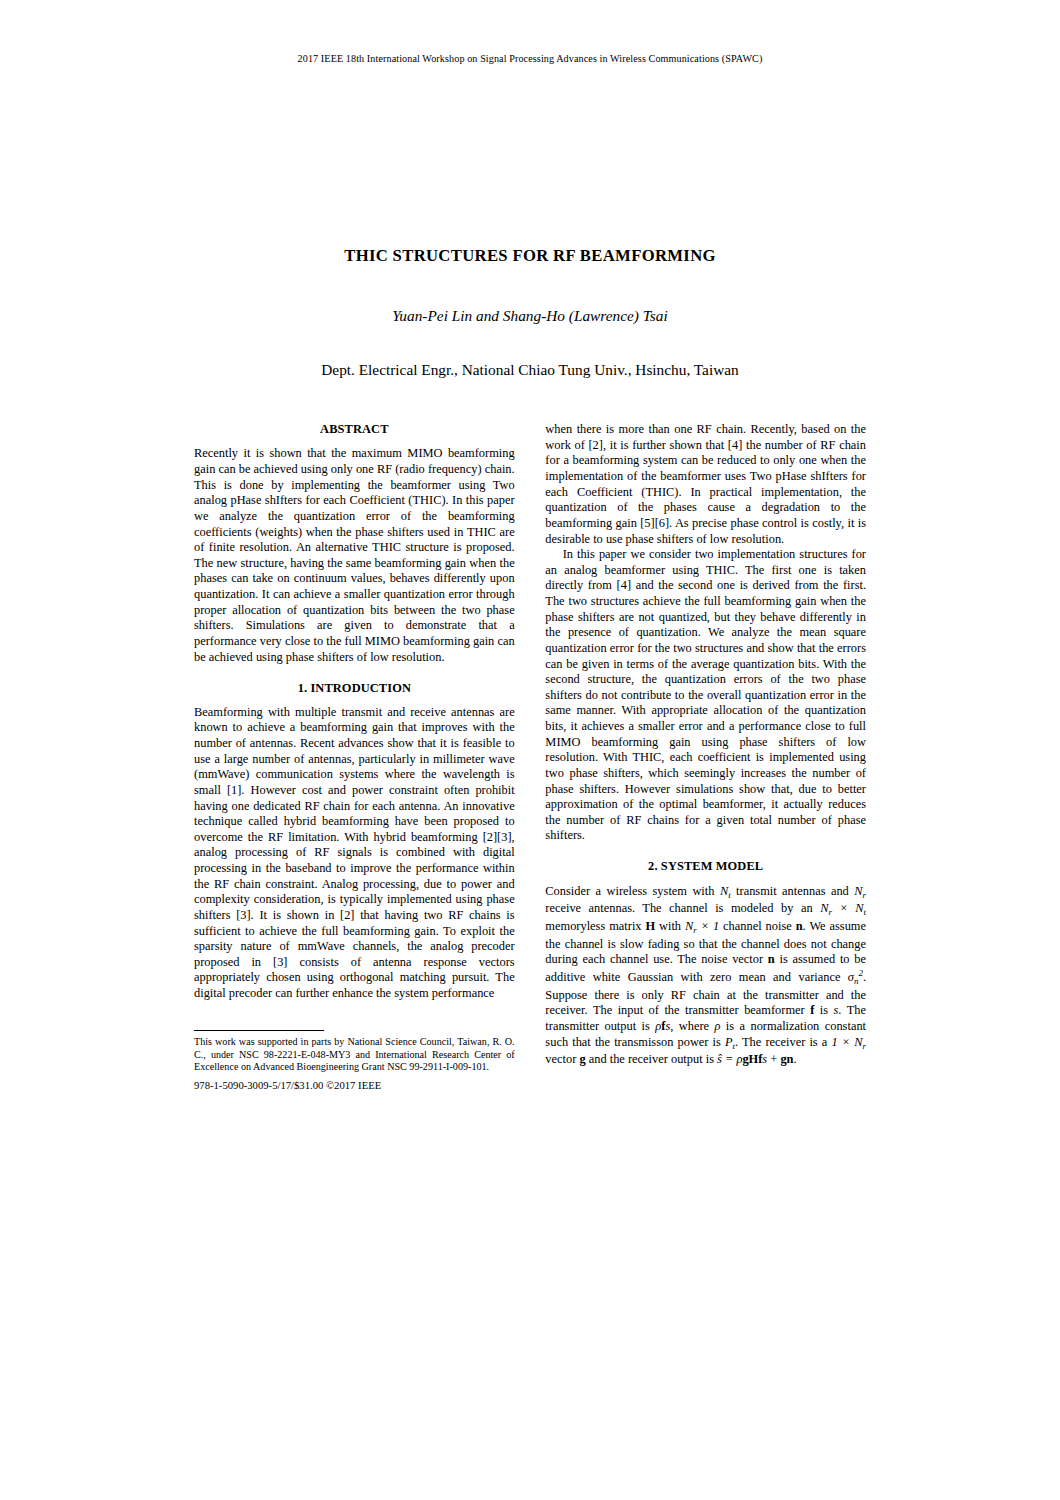2017 IEEE 18th International Workshop on Signal Processing Advances in Wireless Communications (SPAWC)
THIC STRUCTURES FOR RF BEAMFORMING
Yuan-Pei Lin and Shang-Ho (Lawrence) Tsai
Dept. Electrical Engr., National Chiao Tung Univ., Hsinchu, Taiwan
ABSTRACT
Recently it is shown that the maximum MIMO beamforming gain can be achieved using only one RF (radio frequency) chain. This is done by implementing the beamformer using Two analog pHase shIfters for each Coefficient (THIC). In this paper we analyze the quantization error of the beamforming coefficients (weights) when the phase shifters used in THIC are of finite resolution. An alternative THIC structure is proposed. The new structure, having the same beamforming gain when the phases can take on continuum values, behaves differently upon quantization. It can achieve a smaller quantization error through proper allocation of quantization bits between the two phase shifters. Simulations are given to demonstrate that a performance very close to the full MIMO beamforming gain can be achieved using phase shifters of low resolution.
1. INTRODUCTION
Beamforming with multiple transmit and receive antennas are known to achieve a beamforming gain that improves with the number of antennas. Recent advances show that it is feasible to use a large number of antennas, particularly in millimeter wave (mmWave) communication systems where the wavelength is small [1]. However cost and power constraint often prohibit having one dedicated RF chain for each antenna. An innovative technique called hybrid beamforming have been proposed to overcome the RF limitation. With hybrid beamforming [2][3], analog processing of RF signals is combined with digital processing in the baseband to improve the performance within the RF chain constraint. Analog processing, due to power and complexity consideration, is typically implemented using phase shifters [3]. It is shown in [2] that having two RF chains is sufficient to achieve the full beamforming gain. To exploit the sparsity nature of mmWave channels, the analog precoder proposed in [3] consists of antenna response vectors appropriately chosen using orthogonal matching pursuit. The digital precoder can further enhance the system performance
This work was supported in parts by National Science Council, Taiwan, R. O. C., under NSC 98-2221-E-048-MY3 and International Research Center of Excellence on Advanced Bioengineering Grant NSC 99-2911-I-009-101.
when there is more than one RF chain. Recently, based on the work of [2], it is further shown that [4] the number of RF chain for a beamforming system can be reduced to only one when the implementation of the beamformer uses Two pHase shIfters for each Coefficient (THIC). In practical implementation, the quantization of the phases cause a degradation to the beamforming gain [5][6]. As precise phase control is costly, it is desirable to use phase shifters of low resolution.
In this paper we consider two implementation structures for an analog beamformer using THIC. The first one is taken directly from [4] and the second one is derived from the first. The two structures achieve the full beamforming gain when the phase shifters are not quantized, but they behave differently in the presence of quantization. We analyze the mean square quantization error for the two structures and show that the errors can be given in terms of the average quantization bits. With the second structure, the quantization errors of the two phase shifters do not contribute to the overall quantization error in the same manner. With appropriate allocation of the quantization bits, it achieves a smaller error and a performance close to full MIMO beamforming gain using phase shifters of low resolution. With THIC, each coefficient is implemented using two phase shifters, which seemingly increases the number of phase shifters. However simulations show that, due to better approximation of the optimal beamformer, it actually reduces the number of RF chains for a given total number of phase shifters.
2. SYSTEM MODEL
Consider a wireless system with Nt transmit antennas and Nr receive antennas. The channel is modeled by an Nr × Nt memoryless matrix H with Nr × 1 channel noise n. We assume the channel is slow fading so that the channel does not change during each channel use. The noise vector n is assumed to be additive white Gaussian with zero mean and variance σn2. Suppose there is only RF chain at the transmitter and the receiver. The input of the transmitter beamformer f is s. The transmitter output is ρfs, where ρ is a normalization constant such that the transmisson power is Pt. The receiver is a 1 × Nr vector g and the receiver output is ŝ = ρ gHf s + gn.
978-1-5090-3009-5/17/$31.00 ©2017 IEEE